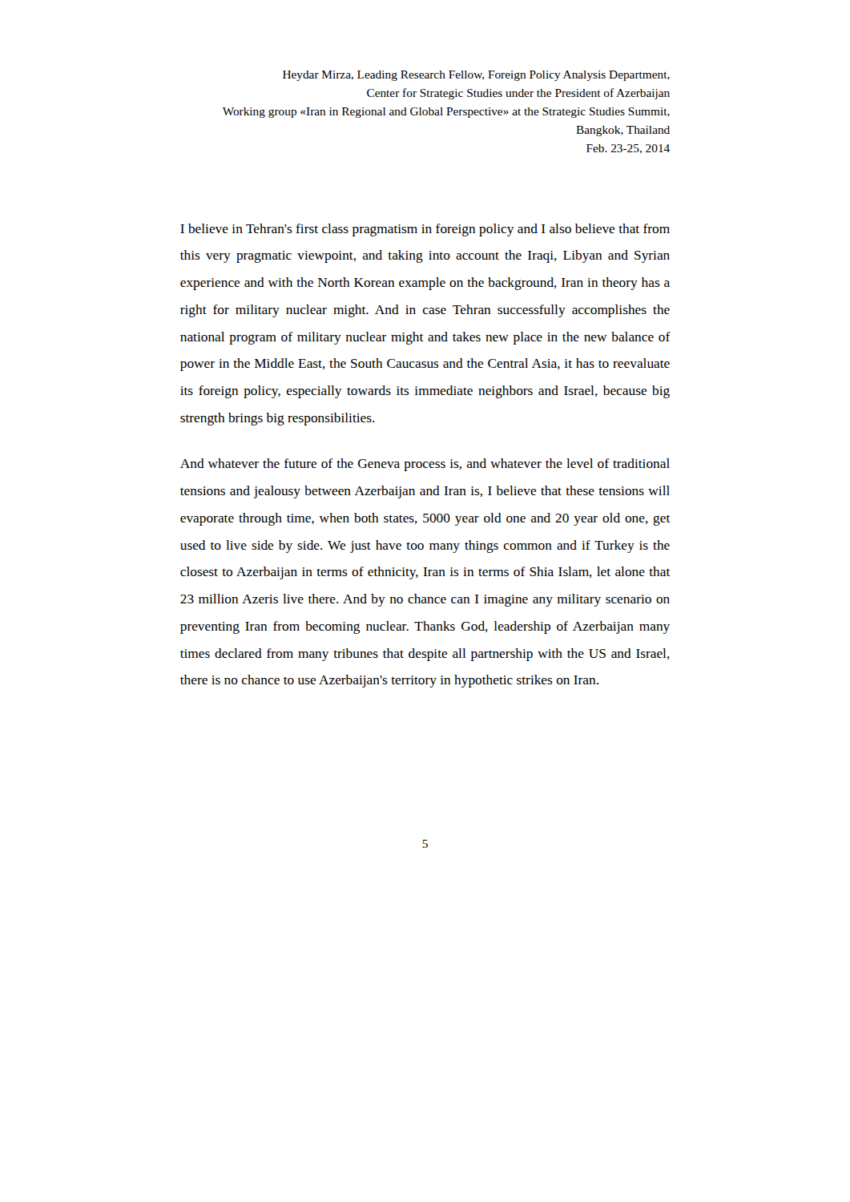Heydar Mirza, Leading Research Fellow, Foreign Policy Analysis Department,
Center for Strategic Studies under the President of Azerbaijan
Working group «Iran in Regional and Global Perspective» at the Strategic Studies Summit,
Bangkok, Thailand
Feb. 23-25, 2014
I believe in Tehran's first class pragmatism in foreign policy and I also believe that from this very pragmatic viewpoint, and taking into account the Iraqi, Libyan and Syrian experience and with the North Korean example on the background, Iran in theory has a right for military nuclear might. And in case Tehran successfully accomplishes the national program of military nuclear might and takes new place in the new balance of power in the Middle East, the South Caucasus and the Central Asia, it has to reevaluate its foreign policy, especially towards its immediate neighbors and Israel, because big strength brings big responsibilities.
And whatever the future of the Geneva process is, and whatever the level of traditional tensions and jealousy between Azerbaijan and Iran is, I believe that these tensions will evaporate through time, when both states, 5000 year old one and 20 year old one, get used to live side by side. We just have too many things common and if Turkey is the closest to Azerbaijan in terms of ethnicity, Iran is in terms of Shia Islam, let alone that 23 million Azeris live there. And by no chance can I imagine any military scenario on preventing Iran from becoming nuclear. Thanks God, leadership of Azerbaijan many times declared from many tribunes that despite all partnership with the US and Israel, there is no chance to use Azerbaijan's territory in hypothetic strikes on Iran.
5